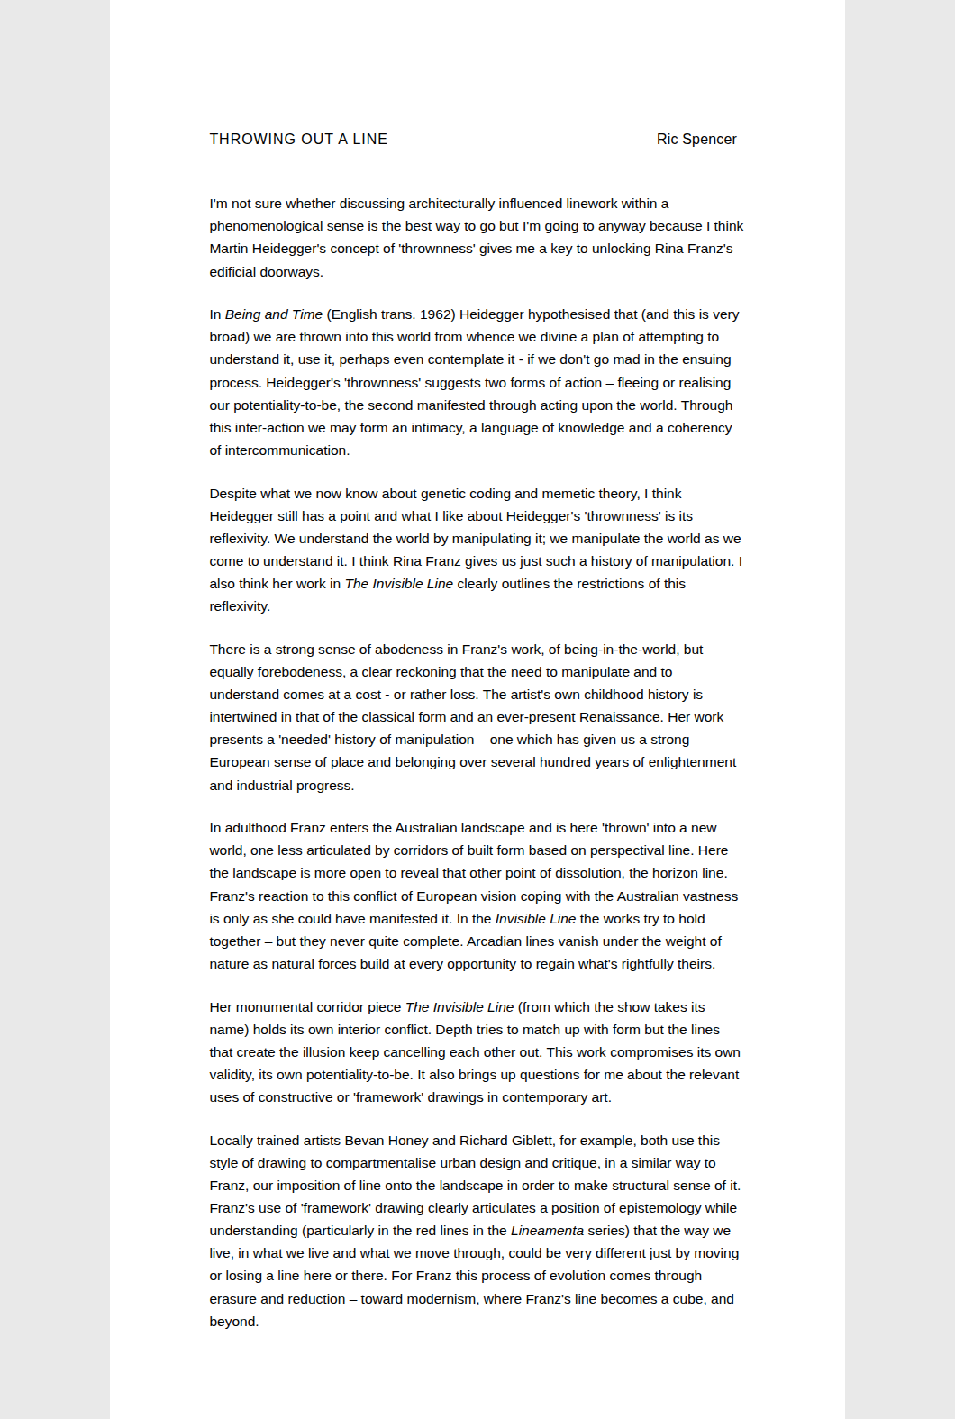Throwing Out a Line
Ric Spencer
I'm not sure whether discussing architecturally influenced linework within a phenomenological sense is the best way to go but I'm going to anyway because I think Martin Heidegger's concept of 'thrownness' gives me a key to unlocking Rina Franz's edificial doorways.
In Being and Time (English trans. 1962) Heidegger hypothesised that (and this is very broad) we are thrown into this world from whence we divine a plan of attempting to understand it, use it, perhaps even contemplate it - if we don't go mad in the ensuing process. Heidegger's 'thrownness' suggests two forms of action – fleeing or realising our potentiality-to-be, the second manifested through acting upon the world. Through this inter-action we may form an intimacy, a language of knowledge and a coherency of intercommunication.
Despite what we now know about genetic coding and memetic theory, I think Heidegger still has a point and what I like about Heidegger's 'thrownness' is its reflexivity. We understand the world by manipulating it; we manipulate the world as we come to understand it. I think Rina Franz gives us just such a history of manipulation. I also think her work in The Invisible Line clearly outlines the restrictions of this reflexivity.
There is a strong sense of abodeness in Franz's work, of being-in-the-world, but equally forebodeness, a clear reckoning that the need to manipulate and to understand comes at a cost - or rather loss. The artist's own childhood history is intertwined in that of the classical form and an ever-present Renaissance. Her work presents a 'needed' history of manipulation – one which has given us a strong European sense of place and belonging over several hundred years of enlightenment and industrial progress.
In adulthood Franz enters the Australian landscape and is here 'thrown' into a new world, one less articulated by corridors of built form based on perspectival line. Here the landscape is more open to reveal that other point of dissolution, the horizon line. Franz's reaction to this conflict of European vision coping with the Australian vastness is only as she could have manifested it. In the Invisible Line the works try to hold together – but they never quite complete. Arcadian lines vanish under the weight of nature as natural forces build at every opportunity to regain what's rightfully theirs.
Her monumental corridor piece The Invisible Line (from which the show takes its name) holds its own interior conflict. Depth tries to match up with form but the lines that create the illusion keep cancelling each other out. This work compromises its own validity, its own potentiality-to-be. It also brings up questions for me about the relevant uses of constructive or 'framework' drawings in contemporary art.
Locally trained artists Bevan Honey and Richard Giblett, for example, both use this style of drawing to compartmentalise urban design and critique, in a similar way to Franz, our imposition of line onto the landscape in order to make structural sense of it. Franz's use of 'framework' drawing clearly articulates a position of epistemology while understanding (particularly in the red lines in the Lineamenta series) that the way we live, in what we live and what we move through, could be very different just by moving or losing a line here or there. For Franz this process of evolution comes through erasure and reduction – toward modernism, where Franz's line becomes a cube, and beyond.